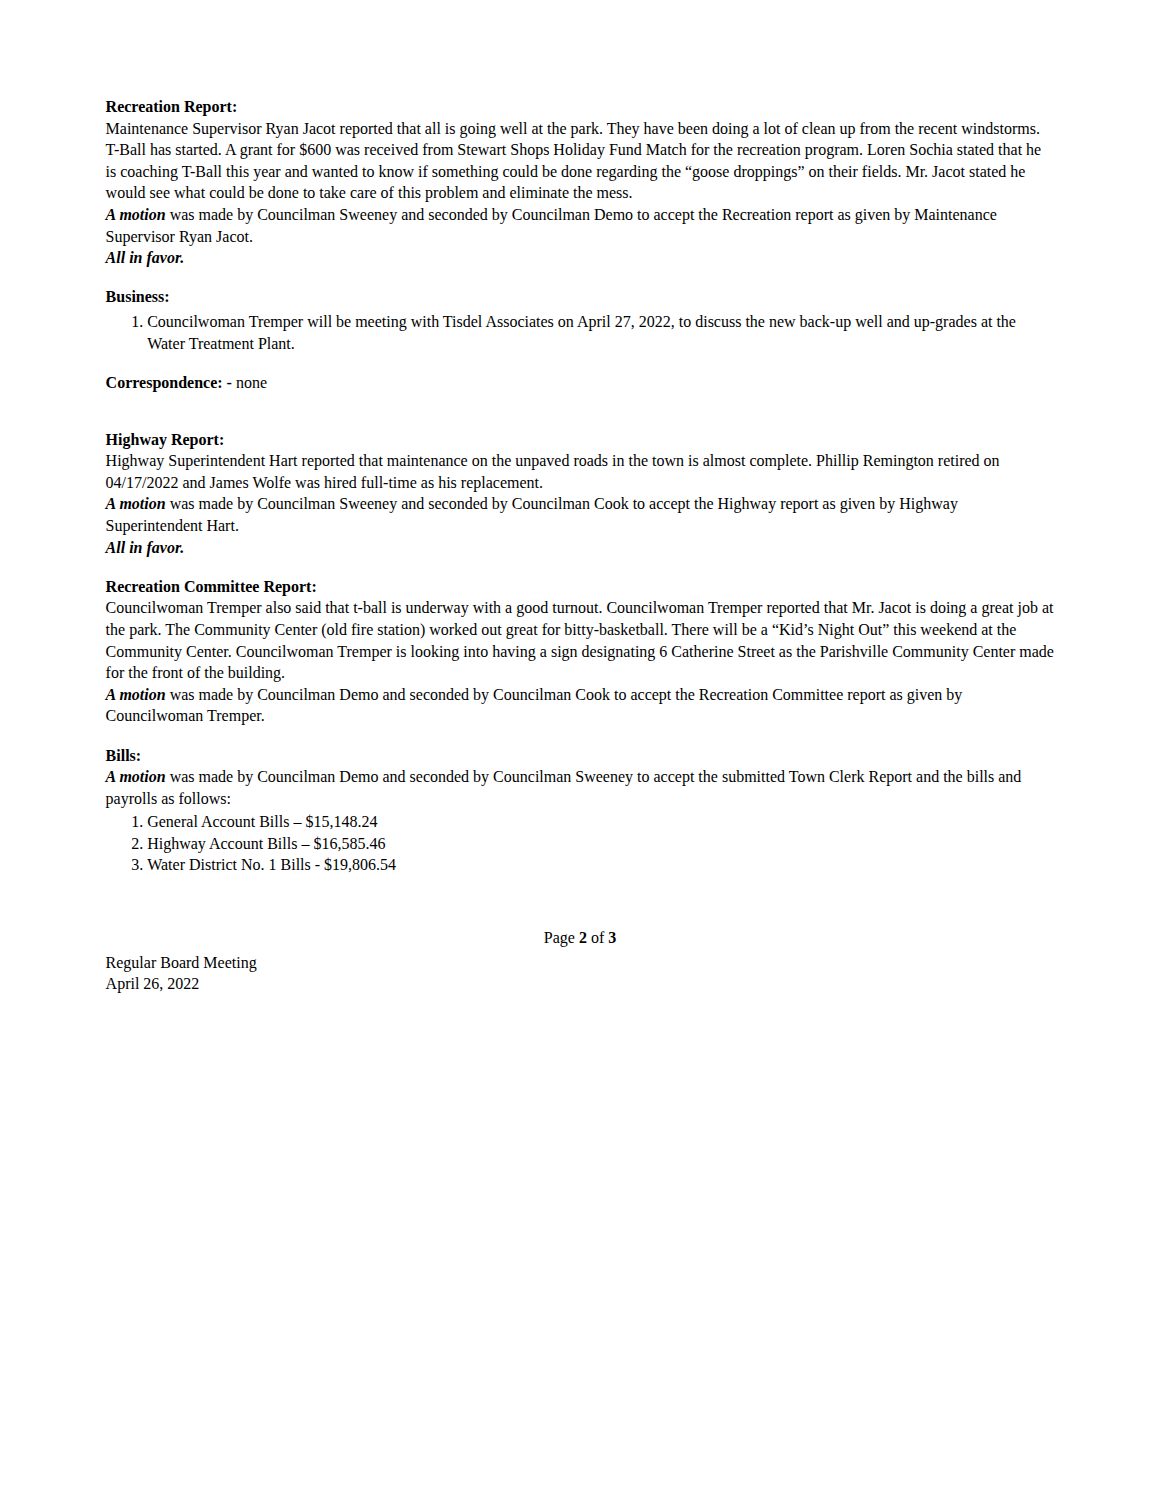Recreation Report:
Maintenance Supervisor Ryan Jacot reported that all is going well at the park. They have been doing a lot of clean up from the recent windstorms. T-Ball has started. A grant for $600 was received from Stewart Shops Holiday Fund Match for the recreation program. Loren Sochia stated that he is coaching T-Ball this year and wanted to know if something could be done regarding the “goose droppings” on their fields. Mr. Jacot stated he would see what could be done to take care of this problem and eliminate the mess.
A motion was made by Councilman Sweeney and seconded by Councilman Demo to accept the Recreation report as given by Maintenance Supervisor Ryan Jacot.
All in favor.
Business:
Councilwoman Tremper will be meeting with Tisdel Associates on April 27, 2022, to discuss the new back-up well and up-grades at the Water Treatment Plant.
Correspondence: -
none
Highway Report:
Highway Superintendent Hart reported that maintenance on the unpaved roads in the town is almost complete. Phillip Remington retired on 04/17/2022 and James Wolfe was hired full-time as his replacement.
A motion was made by Councilman Sweeney and seconded by Councilman Cook to accept the Highway report as given by Highway Superintendent Hart.
All in favor.
Recreation Committee Report:
Councilwoman Tremper also said that t-ball is underway with a good turnout. Councilwoman Tremper reported that Mr. Jacot is doing a great job at the park. The Community Center (old fire station) worked out great for bitty-basketball. There will be a “Kid’s Night Out” this weekend at the Community Center. Councilwoman Tremper is looking into having a sign designating 6 Catherine Street as the Parishville Community Center made for the front of the building.
A motion was made by Councilman Demo and seconded by Councilman Cook to accept the Recreation Committee report as given by Councilwoman Tremper.
Bills:
A motion was made by Councilman Demo and seconded by Councilman Sweeney to accept the submitted Town Clerk Report and the bills and payrolls as follows:
General Account Bills – $15,148.24
Highway Account Bills – $16,585.46
Water District No. 1 Bills - $19,806.54
Page 2 of 3
Regular Board Meeting
April 26, 2022